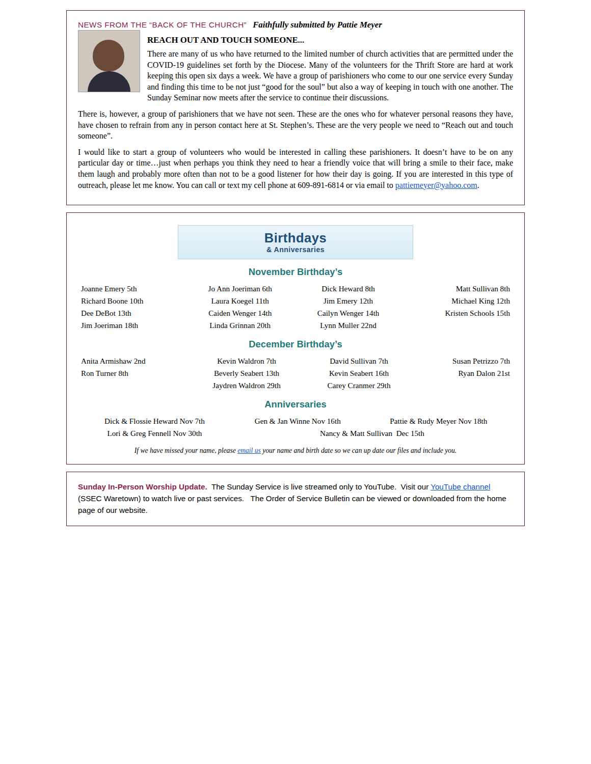NEWS FROM THE “BACK OF THE CHURCH” Faithfully submitted by Pattie Meyer
REACH OUT AND TOUCH SOMEONE...
There are many of us who have returned to the limited number of church activities that are permitted under the COVID-19 guidelines set forth by the Diocese. Many of the volunteers for the Thrift Store are hard at work keeping this open six days a week. We have a group of parishioners who come to our one service every Sunday and finding this time to be not just “good for the soul” but also a way of keeping in touch with one another. The Sunday Seminar now meets after the service to continue their discussions.
There is, however, a group of parishioners that we have not seen. These are the ones who for whatever personal reasons they have, have chosen to refrain from any in person contact here at St. Stephen’s. These are the very people we need to “Reach out and touch someone”.
I would like to start a group of volunteers who would be interested in calling these parishioners. It doesn’t have to be on any particular day or time…just when perhaps you think they need to hear a friendly voice that will bring a smile to their face, make them laugh and probably more often than not to be a good listener for how their day is going. If you are interested in this type of outreach, please let me know. You can call or text my cell phone at 609-891-6814 or via email to pattiemeyer@yahoo.com.
Birthdays& Anniversaries
November Birthday’s
| Joanne Emery 5th | Jo Ann Joeriman 6th | Dick Heward 8th | Matt Sullivan 8th |
| Richard Boone 10th | Laura Koegel 11th | Jim Emery 12th | Michael King 12th |
| Dee DeBot 13th | Caiden Wenger 14th | Cailyn Wenger 14th | Kristen Schools 15th |
| Jim Joeriman 18th | Linda Grinnan 20th | Lynn Muller 22nd | |
December Birthday’s
| Anita Armishaw 2nd | Kevin Waldron 7th | David Sullivan 7th | Susan Petrizzo 7th |
| Ron Turner 8th | Beverly Seabert 13th | Kevin Seabert 16th | Ryan Dalon 21st |
| | Jaydren Waldron 29th | Carey Cranmer 29th | |
Anniversaries
| Dick & Flossie Heward Nov 7th | Gen & Jan Winne Nov 16th | Pattie & Rudy Meyer Nov 18th |
| Lori & Greg Fennell Nov 30th | Nancy & Matt Sullivan Dec 15th |
If we have missed your name, please email us your name and birth date so we can up date our files and include you.
Sunday In-Person Worship Update. The Sunday Service is live streamed only to YouTube. Visit our YouTube channel (SSEC Waretown) to watch live or past services. The Order of Service Bulletin can be viewed or downloaded from the home page of our website.